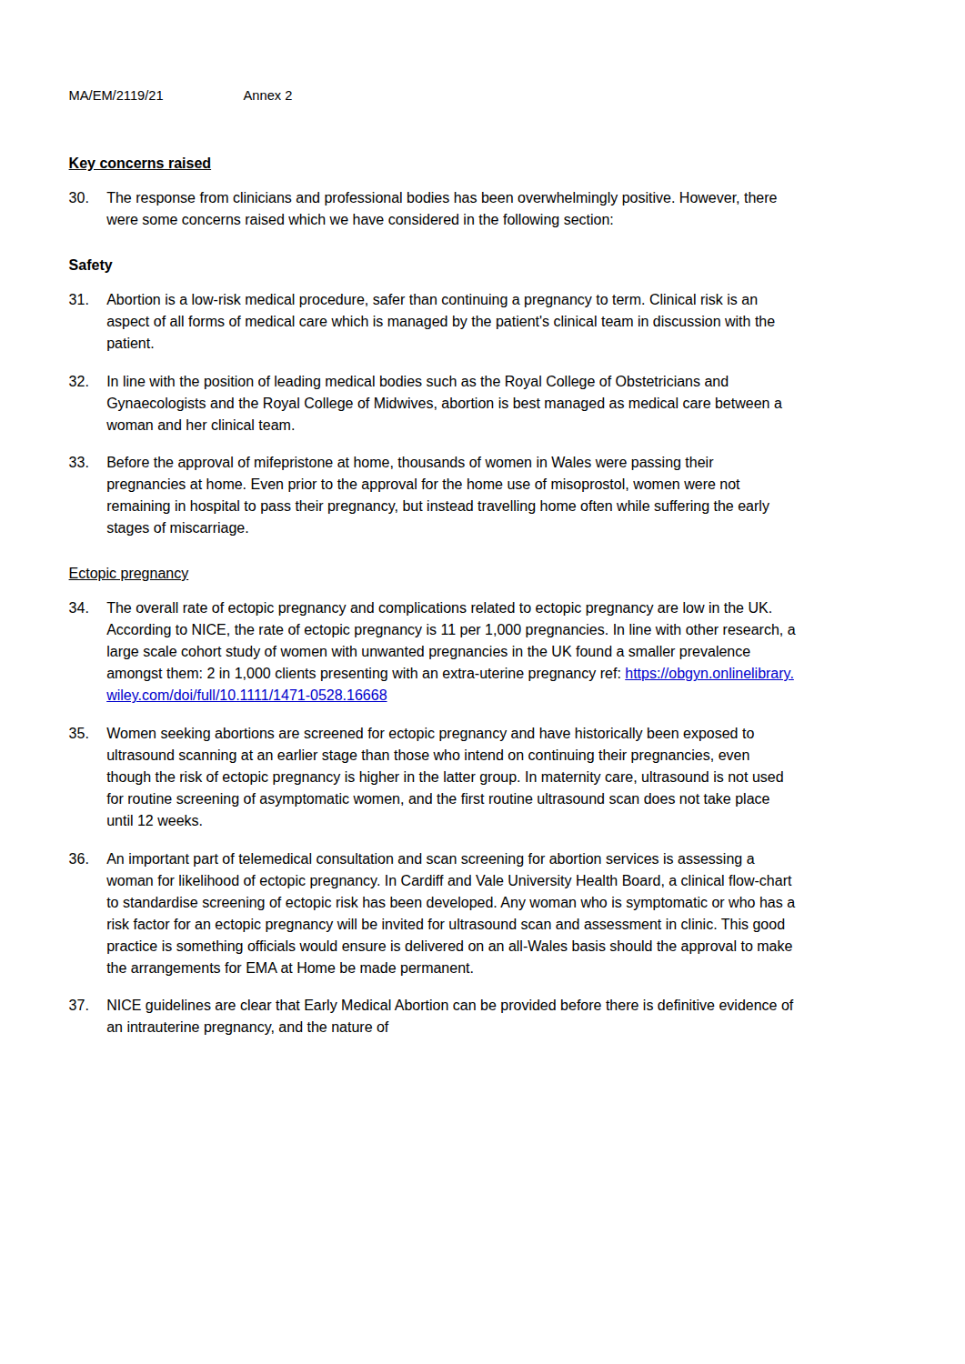MA/EM/2119/21 Annex 2
Key concerns raised
30. The response from clinicians and professional bodies has been overwhelmingly positive. However, there were some concerns raised which we have considered in the following section:
Safety
31. Abortion is a low-risk medical procedure, safer than continuing a pregnancy to term. Clinical risk is an aspect of all forms of medical care which is managed by the patient's clinical team in discussion with the patient.
32. In line with the position of leading medical bodies such as the Royal College of Obstetricians and Gynaecologists and the Royal College of Midwives, abortion is best managed as medical care between a woman and her clinical team.
33. Before the approval of mifepristone at home, thousands of women in Wales were passing their pregnancies at home. Even prior to the approval for the home use of misoprostol, women were not remaining in hospital to pass their pregnancy, but instead travelling home often while suffering the early stages of miscarriage.
Ectopic pregnancy
34. The overall rate of ectopic pregnancy and complications related to ectopic pregnancy are low in the UK. According to NICE, the rate of ectopic pregnancy is 11 per 1,000 pregnancies. In line with other research, a large scale cohort study of women with unwanted pregnancies in the UK found a smaller prevalence amongst them: 2 in 1,000 clients presenting with an extra-uterine pregnancy ref: https://obgyn.onlinelibrary.wiley.com/doi/full/10.1111/1471-0528.16668
35. Women seeking abortions are screened for ectopic pregnancy and have historically been exposed to ultrasound scanning at an earlier stage than those who intend on continuing their pregnancies, even though the risk of ectopic pregnancy is higher in the latter group. In maternity care, ultrasound is not used for routine screening of asymptomatic women, and the first routine ultrasound scan does not take place until 12 weeks.
36. An important part of telemedical consultation and scan screening for abortion services is assessing a woman for likelihood of ectopic pregnancy. In Cardiff and Vale University Health Board, a clinical flow-chart to standardise screening of ectopic risk has been developed. Any woman who is symptomatic or who has a risk factor for an ectopic pregnancy will be invited for ultrasound scan and assessment in clinic. This good practice is something officials would ensure is delivered on an all-Wales basis should the approval to make the arrangements for EMA at Home be made permanent.
37. NICE guidelines are clear that Early Medical Abortion can be provided before there is definitive evidence of an intrauterine pregnancy, and the nature of